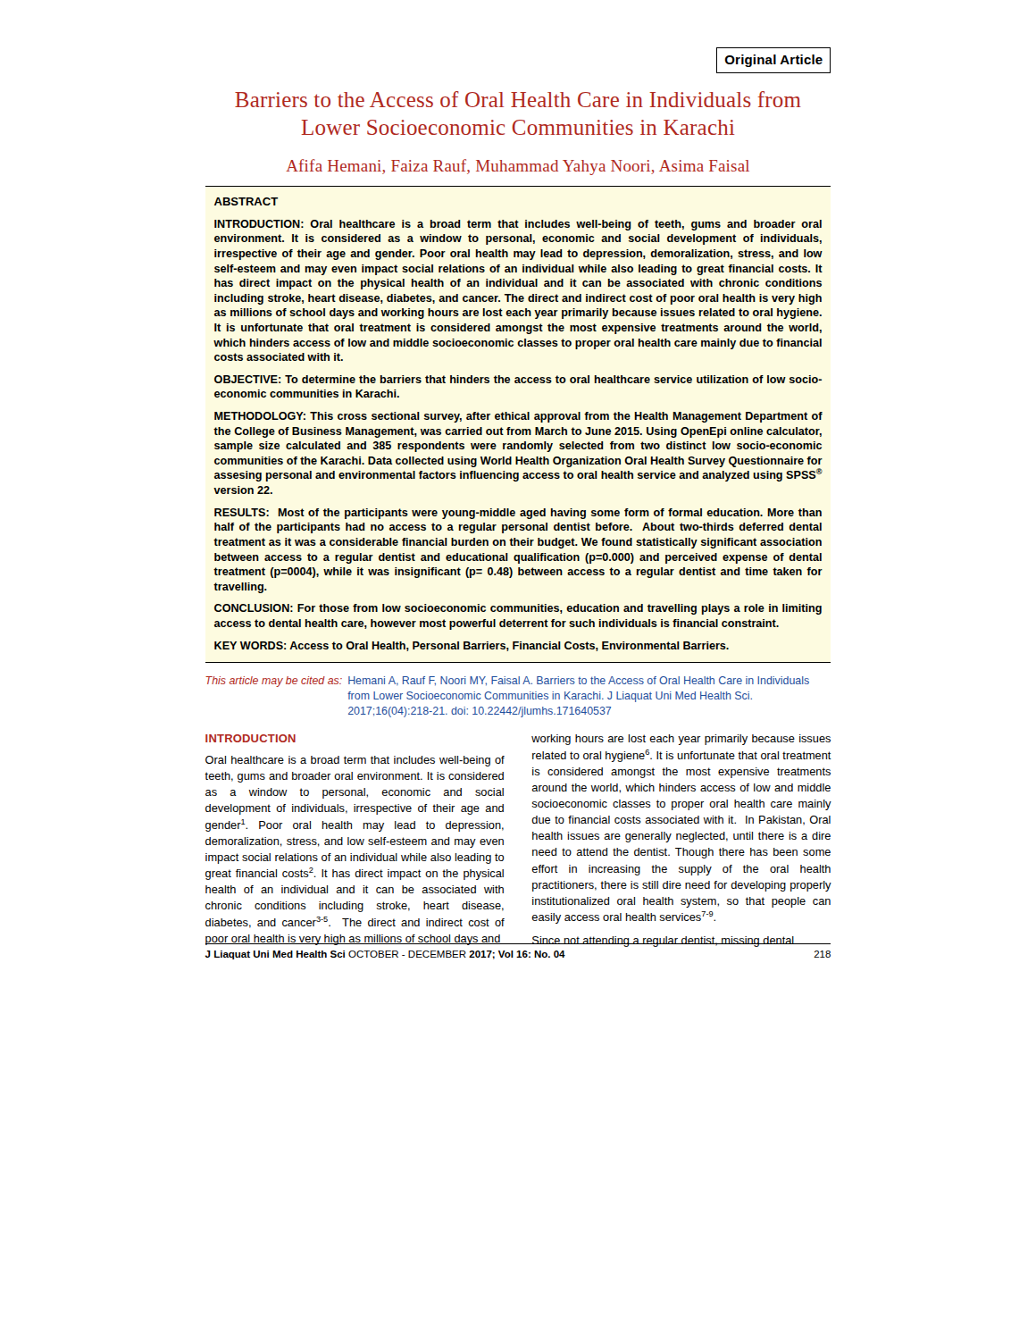Original Article
Barriers to the Access of Oral Health Care in Individuals from
Lower Socioeconomic Communities in Karachi
Afifa Hemani, Faiza Rauf, Muhammad Yahya Noori, Asima Faisal
ABSTRACT
INTRODUCTION: Oral healthcare is a broad term that includes well-being of teeth, gums and broader oral environment. It is considered as a window to personal, economic and social development of individuals, irrespective of their age and gender. Poor oral health may lead to depression, demoralization, stress, and low self-esteem and may even impact social relations of an individual while also leading to great financial costs. It has direct impact on the physical health of an individual and it can be associated with chronic conditions including stroke, heart disease, diabetes, and cancer. The direct and indirect cost of poor oral health is very high as millions of school days and working hours are lost each year primarily because issues related to oral hygiene. It is unfortunate that oral treatment is considered amongst the most expensive treatments around the world, which hinders access of low and middle socioeconomic classes to proper oral health care mainly due to financial costs associated with it.
OBJECTIVE: To determine the barriers that hinders the access to oral healthcare service utilization of low socio-economic communities in Karachi.
METHODOLOGY: This cross sectional survey, after ethical approval from the Health Management Department of the College of Business Management, was carried out from March to June 2015. Using OpenEpi online calculator, sample size calculated and 385 respondents were randomly selected from two distinct low socio-economic communities of the Karachi. Data collected using World Health Organization Oral Health Survey Questionnaire for assesing personal and environmental factors influencing access to oral health service and analyzed using SPSS® version 22.
RESULTS: Most of the participants were young-middle aged having some form of formal education. More than half of the participants had no access to a regular personal dentist before. About two-thirds deferred dental treatment as it was a considerable financial burden on their budget. We found statistically significant association between access to a regular dentist and educational qualification (p=0.000) and perceived expense of dental treatment (p=0004), while it was insignificant (p= 0.48) between access to a regular dentist and time taken for travelling.
CONCLUSION: For those from low socioeconomic communities, education and travelling plays a role in limiting access to dental health care, however most powerful deterrent for such individuals is financial constraint.
KEY WORDS: Access to Oral Health, Personal Barriers, Financial Costs, Environmental Barriers.
This article may be cited as:
Hemani A, Rauf F, Noori MY, Faisal A. Barriers to the Access of Oral Health Care in Individuals from Lower Socioeconomic Communities in Karachi. J Liaquat Uni Med Health Sci. 2017;16(04):218-21. doi: 10.22442/jlumhs.171640537
INTRODUCTION
Oral healthcare is a broad term that includes well-being of teeth, gums and broader oral environment. It is considered as a window to personal, economic and social development of individuals, irrespective of their age and gender1. Poor oral health may lead to depression, demoralization, stress, and low self-esteem and may even impact social relations of an individual while also leading to great financial costs2. It has direct impact on the physical health of an individual and it can be associated with chronic conditions including stroke, heart disease, diabetes, and cancer3-5. The direct and indirect cost of poor oral health is very high as millions of school days and
working hours are lost each year primarily because issues related to oral hygiene6. It is unfortunate that oral treatment is considered amongst the most expensive treatments around the world, which hinders access of low and middle socioeconomic classes to proper oral health care mainly due to financial costs associated with it. In Pakistan, Oral health issues are generally neglected, until there is a dire need to attend the dentist. Though there has been some effort in increasing the supply of the oral health practitioners, there is still dire need for developing properly institutionalized oral health system, so that people can easily access oral health services7-9.
Since not attending a regular dentist, missing dental
J Liaquat Uni Med Health Sci OCTOBER - DECEMBER 2017; Vol 16: No. 04
218